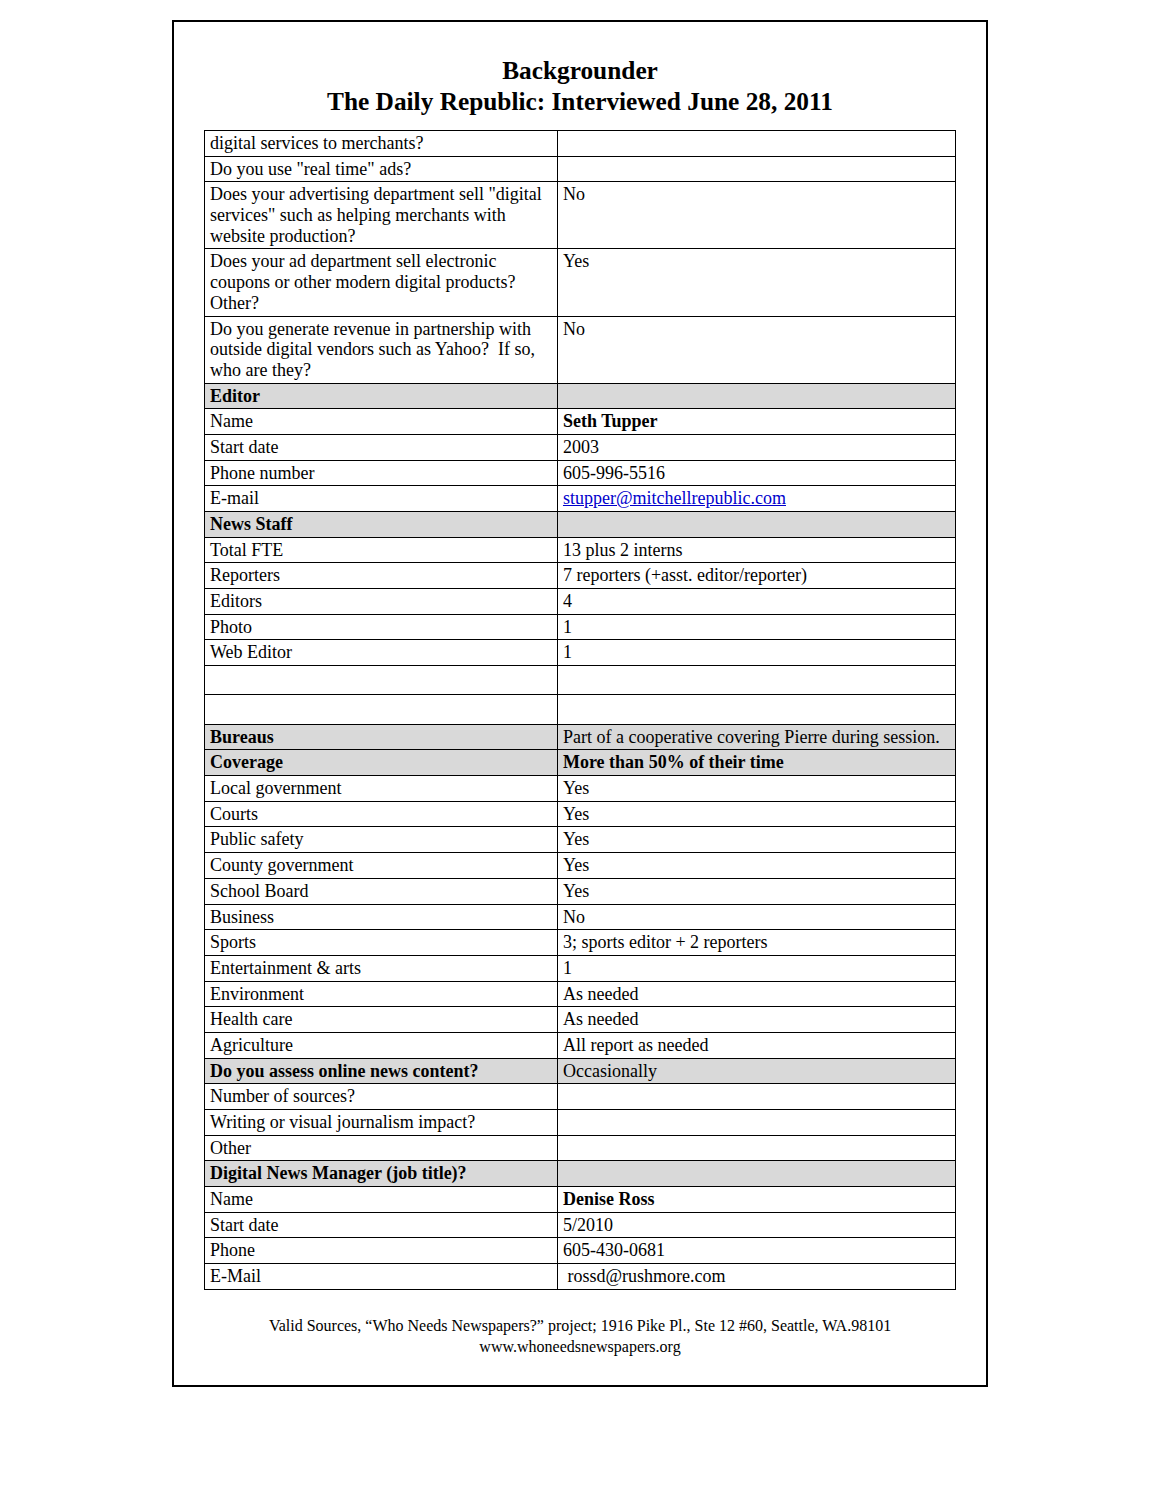Backgrounder
The Daily Republic: Interviewed June 28, 2011
| digital services to merchants? | |
| Do you use "real time" ads? | |
| Does your advertising department sell "digital services" such as helping merchants with website production? | No |
| Does your ad department sell electronic coupons or other modern digital products? Other? | Yes |
| Do you generate revenue in partnership with outside digital vendors such as Yahoo? If so, who are they? | No |
| Editor | |
| Name | Seth Tupper |
| Start date | 2003 |
| Phone number | 605-996-5516 |
| E-mail | stupper@mitchellrepublic.com |
| News Staff | |
| Total FTE | 13 plus 2 interns |
| Reporters | 7 reporters (+asst. editor/reporter) |
| Editors | 4 |
| Photo | 1 |
| Web Editor | 1 |
| Bureaus | Part of a cooperative covering Pierre during session. |
| Coverage | More than 50% of their time |
| Local government | Yes |
| Courts | Yes |
| Public safety | Yes |
| County government | Yes |
| School Board | Yes |
| Business | No |
| Sports | 3; sports editor + 2 reporters |
| Entertainment & arts | 1 |
| Environment | As needed |
| Health care | As needed |
| Agriculture | All report as needed |
| Do you assess online news content? | Occasionally |
| Number of sources? | |
| Writing or visual journalism impact? | |
| Other | |
| Digital News Manager (job title)? | |
| Name | Denise Ross |
| Start date | 5/2010 |
| Phone | 605-430-0681 |
| E-Mail | rossd@rushmore.com |
Valid Sources, “Who Needs Newspapers?” project; 1916 Pike Pl., Ste 12 #60, Seattle, WA.98101
www.whoneedsnewspapers.org